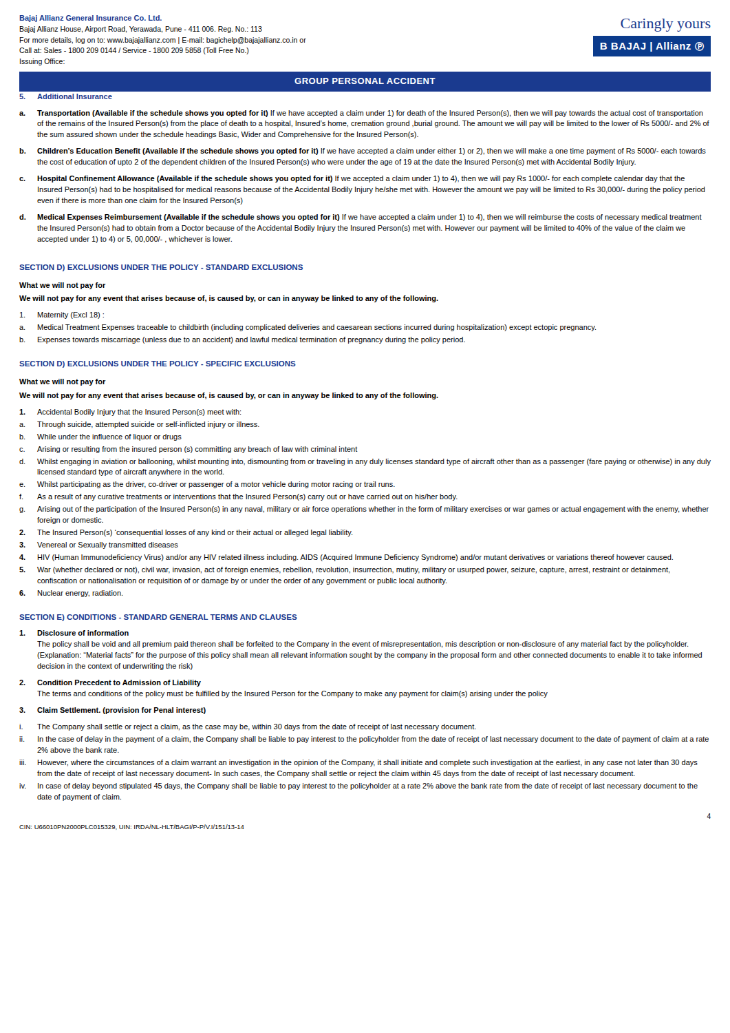Bajaj Allianz General Insurance Co. Ltd.
Bajaj Allianz House, Airport Road, Yerawada, Pune - 411 006. Reg. No.: 113
For more details, log on to: www.bajajallianz.com | E-mail: bagichelp@bajajallianz.co.in or
Call at: Sales - 1800 209 0144 / Service - 1800 209 5858 (Toll Free No.)
Issuing Office:
Caringly yours
B BAJAJ | Allianz Ⓟ
GROUP PERSONAL ACCIDENT
| 5. | Additional Insurance |
| a. | Transportation (Available if the schedule shows you opted for it) If we have accepted a claim under 1) for death of the Insured Person(s), then we will pay towards the actual cost of transportation of the remains of the Insured Person(s) from the place of death to a hospital, Insured’s home, cremation ground ,burial ground. The amount we will pay will be limited to the lower of Rs 5000/- and 2% of the sum assured shown under the schedule headings Basic, Wider and Comprehensive for the Insured Person(s). |
| b. | Children’s Education Benefit (Available if the schedule shows you opted for it) If we have accepted a claim under either 1) or 2), then we will make a one time payment of Rs 5000/- each towards the cost of education of upto 2 of the dependent children of the Insured Person(s) who were under the age of 19 at the date the Insured Person(s) met with Accidental Bodily Injury. |
| c. | Hospital Confinement Allowance (Available if the schedule shows you opted for it) If we accepted a claim under 1) to 4), then we will pay Rs 1000/- for each complete calendar day that the Insured Person(s) had to be hospitalised for medical reasons because of the Accidental Bodily Injury he/she met with. However the amount we pay will be limited to Rs 30,000/- during the policy period even if there is more than one claim for the Insured Person(s) |
| d. | Medical Expenses Reimbursement (Available if the schedule shows you opted for it) If we have accepted a claim under 1) to 4), then we will reimburse the costs of necessary medical treatment the Insured Person(s) had to obtain from a Doctor because of the Accidental Bodily Injury the Insured Person(s) met with. However our payment will be limited to 40% of the value of the claim we accepted under 1) to 4) or 5, 00,000/- , whichever is lower. |
SECTION D) EXCLUSIONS UNDER THE POLICY - STANDARD EXCLUSIONS
What we will not pay for
We will not pay for any event that arises because of, is caused by, or can in anyway be linked to any of the following.
| 1. | Maternity (Excl 18) : |
| a. | Medical Treatment Expenses traceable to childbirth (including complicated deliveries and caesarean sections incurred during hospitalization) except ectopic pregnancy. |
| b. | Expenses towards miscarriage (unless due to an accident) and lawful medical termination of pregnancy during the policy period. |
SECTION D) EXCLUSIONS UNDER THE POLICY - SPECIFIC EXCLUSIONS
What we will not pay for
We will not pay for any event that arises because of, is caused by, or can in anyway be linked to any of the following.
| 1. | Accidental Bodily Injury that the Insured Person(s) meet with: |
| a. | Through suicide, attempted suicide or self-inflicted injury or illness. |
| b. | While under the influence of liquor or drugs |
| c. | Arising or resulting from the insured person (s) committing any breach of law with criminal intent |
| d. | Whilst engaging in aviation or ballooning, whilst mounting into, dismounting from or traveling in any duly licenses standard type of aircraft other than as a passenger (fare paying or otherwise) in any duly licensed standard type of aircraft anywhere in the world. |
| e. | Whilst participating as the driver, co-driver or passenger of a motor vehicle during motor racing or trail runs. |
| f. | As a result of any curative treatments or interventions that the Insured Person(s) carry out or have carried out on his/her body. |
| g. | Arising out of the participation of the Insured Person(s) in any naval, military or air force operations whether in the form of military exercises or war games or actual engagement with the enemy, whether foreign or domestic. |
| 2. | The Insured Person(s) ‘consequential losses of any kind or their actual or alleged legal liability. |
| 3. | Venereal or Sexually transmitted diseases |
| 4. | HIV (Human Immunodeficiency Virus) and/or any HIV related illness including. AIDS (Acquired Immune Deficiency Syndrome) and/or mutant derivatives or variations thereof however caused. |
| 5. | War (whether declared or not), civil war, invasion, act of foreign enemies, rebellion, revolution, insurrection, mutiny, military or usurped power, seizure, capture, arrest, restraint or detainment, confiscation or nationalisation or requisition of or damage by or under the order of any government or public local authority. |
| 6. | Nuclear energy, radiation. |
SECTION E) CONDITIONS - STANDARD GENERAL TERMS AND CLAUSES
| 1. | Disclosure of information The policy shall be void and all premium paid thereon shall be forfeited to the Company in the event of misrepresentation, mis description or non-disclosure of any material fact by the policyholder. (Explanation: “Material facts” for the purpose of this policy shall mean all relevant information sought by the company in the proposal form and other connected documents to enable it to take informed decision in the context of underwriting the risk) |
| 2. | Condition Precedent to Admission of Liability The terms and conditions of the policy must be fulfilled by the Insured Person for the Company to make any payment for claim(s) arising under the policy |
| 3. | Claim Settlement. (provision for Penal interest) |
| i. | The Company shall settle or reject a claim, as the case may be, within 30 days from the date of receipt of last necessary document. |
| ii. | In the case of delay in the payment of a claim, the Company shall be liable to pay interest to the policyholder from the date of receipt of last necessary document to the date of payment of claim at a rate 2% above the bank rate. |
| iii. | However, where the circumstances of a claim warrant an investigation in the opinion of the Company, it shall initiate and complete such investigation at the earliest, in any case not later than 30 days from the date of receipt of last necessary document- In such cases, the Company shall settle or reject the claim within 45 days from the date of receipt of last necessary document. |
| iv. | In case of delay beyond stipulated 45 days, the Company shall be liable to pay interest to the policyholder at a rate 2% above the bank rate from the date of receipt of last necessary document to the date of payment of claim. |
CIN: U66010PN2000PLC015329, UIN: IRDA/NL-HLT/BAGI/P-P/V.I/151/13-14 4